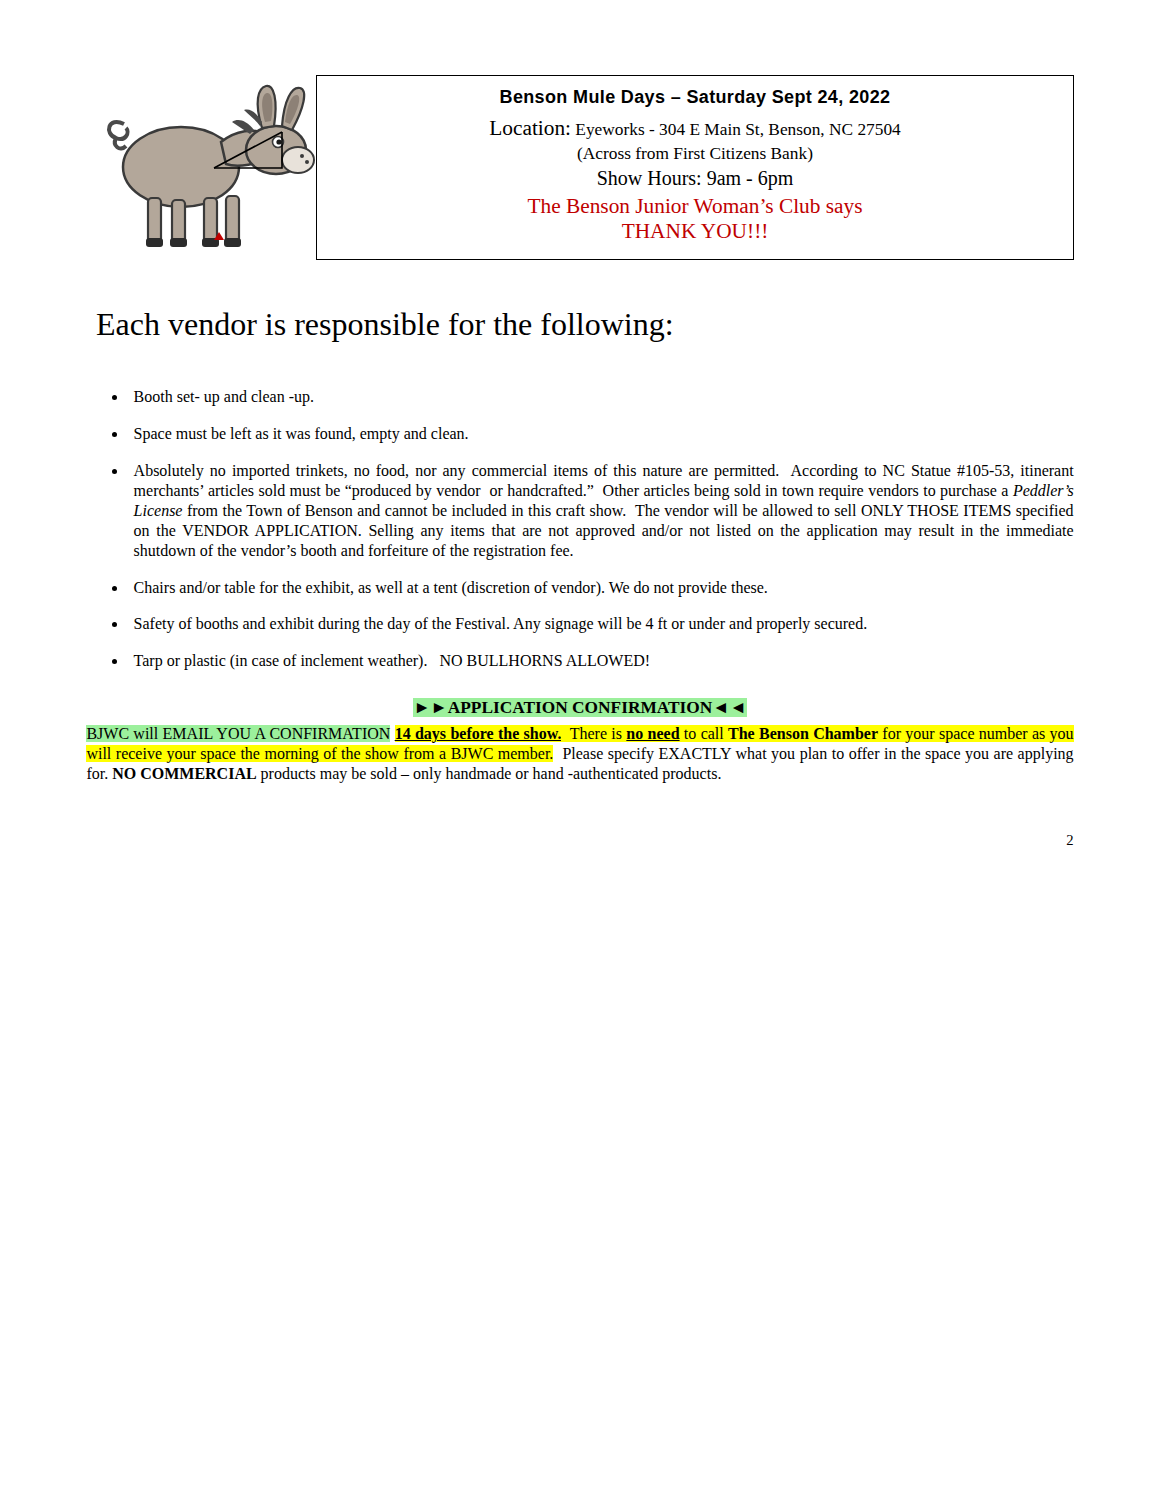Benson Mule Days – Saturday Sept 24, 2022
Location: Eyeworks - 304 E Main St, Benson, NC 27504
(Across from First Citizens Bank)
Show Hours: 9am - 6pm
The Benson Junior Woman’s Club says
THANK YOU!!!
Each vendor is responsible for the following:
Booth set- up and clean -up.
Space must be left as it was found, empty and clean.
Absolutely no imported trinkets, no food, nor any commercial items of this nature are permitted. According to NC Statue #105-53, itinerant merchants’ articles sold must be “produced by vendor or handcrafted.” Other articles being sold in town require vendors to purchase a Peddler’s License from the Town of Benson and cannot be included in this craft show. The vendor will be allowed to sell ONLY THOSE ITEMS specified on the VENDOR APPLICATION. Selling any items that are not approved and/or not listed on the application may result in the immediate shutdown of the vendor’s booth and forfeiture of the registration fee.
Chairs and/or table for the exhibit, as well at a tent (discretion of vendor). We do not provide these.
Safety of booths and exhibit during the day of the Festival. Any signage will be 4 ft or under and properly secured.
Tarp or plastic (in case of inclement weather). NO BULLHORNS ALLOWED!
►►APPLICATION CONFIRMATION◄◄
BJWC will EMAIL YOU A CONFIRMATION 14 days before the show. There is no need to call The Benson Chamber for your space number as you will receive your space the morning of the show from a BJWC member. Please specify EXACTLY what you plan to offer in the space you are applying for. NO COMMERCIAL products may be sold – only handmade or hand -authenticated products.
2